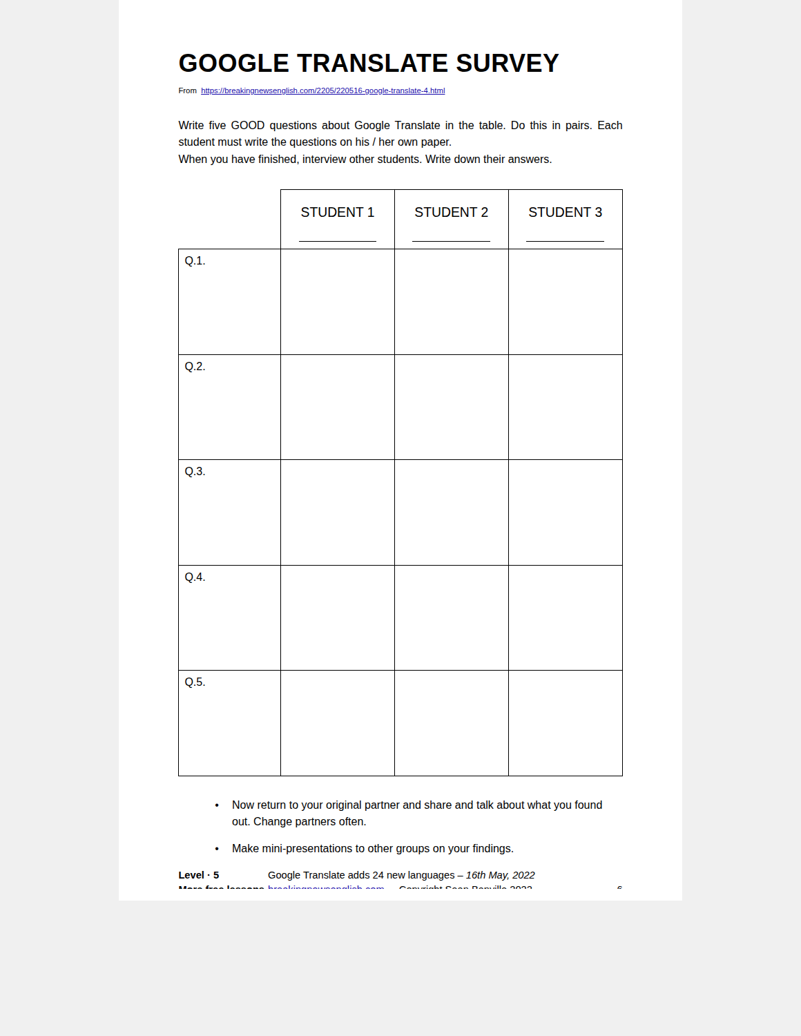GOOGLE TRANSLATE SURVEY
From https://breakingnewsenglish.com/2205/220516-google-translate-4.html
Write five GOOD questions about Google Translate in the table. Do this in pairs. Each student must write the questions on his / her own paper.
When you have finished, interview other students. Write down their answers.
| | STUDENT 1 | STUDENT 2 | STUDENT 3 |
| --- | --- | --- | --- |
| Q.1. | | | |
| Q.2. | | | |
| Q.3. | | | |
| Q.4. | | | |
| Q.5. | | | |
Now return to your original partner and share and talk about what you found out. Change partners often.
Make mini-presentations to other groups on your findings.
Level · 5
Google Translate adds 24 new languages – 16th May, 2022
More free lessons at
breakingnewsenglish.com - Copyright Sean Banville 2022
6